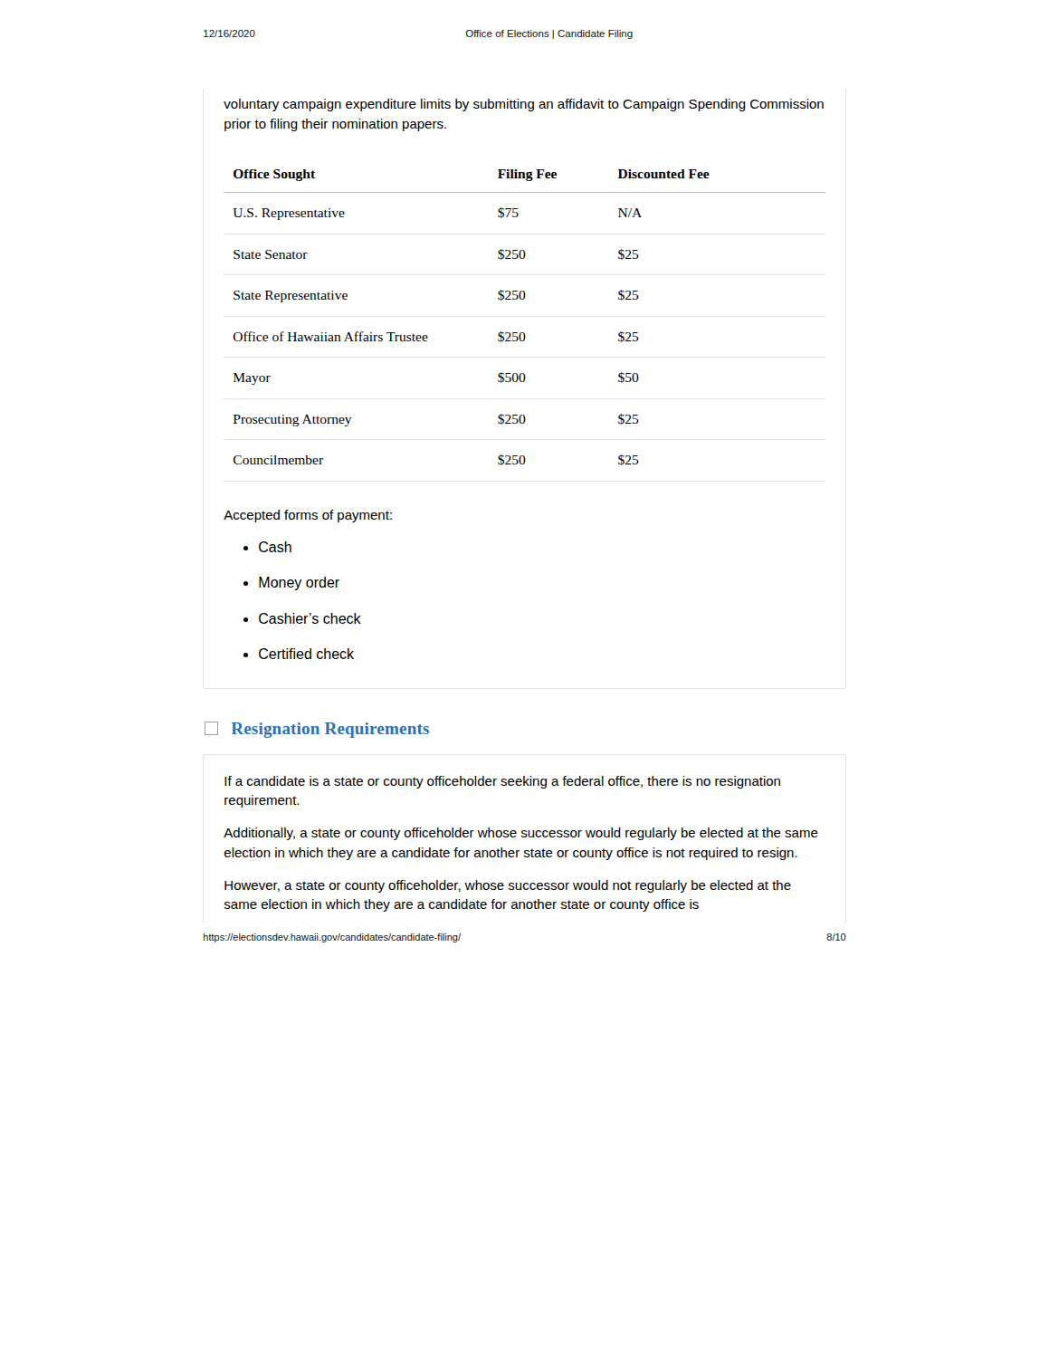12/16/2020
Office of Elections | Candidate Filing
voluntary campaign expenditure limits by submitting an affidavit to Campaign Spending Commission prior to filing their nomination papers.
| Office Sought | Filing Fee | Discounted Fee |
| --- | --- | --- |
| U.S. Representative | $75 | N/A |
| State Senator | $250 | $25 |
| State Representative | $250 | $25 |
| Office of Hawaiian Affairs Trustee | $250 | $25 |
| Mayor | $500 | $50 |
| Prosecuting Attorney | $250 | $25 |
| Councilmember | $250 | $25 |
Accepted forms of payment:
Cash
Money order
Cashier’s check
Certified check
Resignation Requirements
If a candidate is a state or county officeholder seeking a federal office, there is no resignation requirement.
Additionally, a state or county officeholder whose successor would regularly be elected at the same election in which they are a candidate for another state or county office is not required to resign.
However, a state or county officeholder, whose successor would not regularly be elected at the same election in which they are a candidate for another state or county office is
https://electionsdev.hawaii.gov/candidates/candidate-filing/
8/10